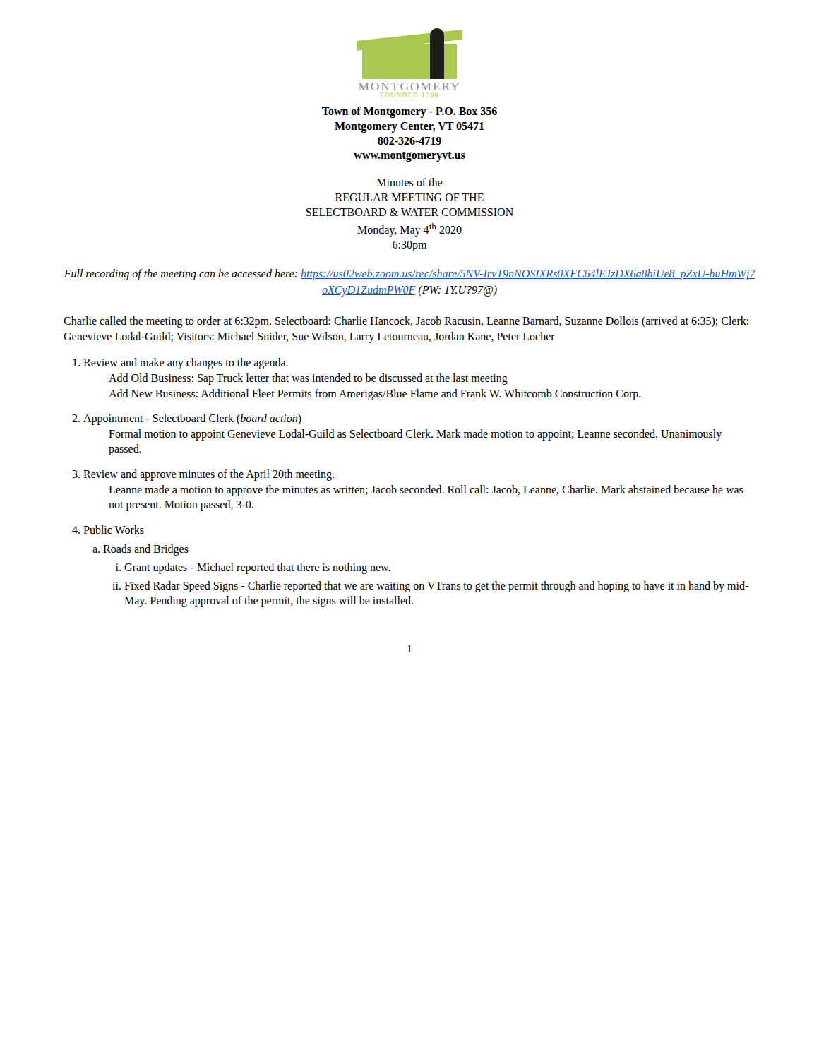MONTGOMERY FOUNDED 1780
Town of Montgomery - P.O. Box 356
Montgomery Center, VT 05471
802-326-4719
www.montgomeryvt.us
Minutes of the
REGULAR MEETING OF THE
SELECTBOARD & WATER COMMISSION
Monday, May 4th 2020
6:30pm
Full recording of the meeting can be accessed here: https://us02web.zoom.us/rec/share/5NV-IrvT9nNOSIXRs0XFC64lEJzDX6a8hiUe8_pZxU-huHmWj7oXCyD1ZudmPW0F (PW: 1Y.U?97@)
Charlie called the meeting to order at 6:32pm. Selectboard: Charlie Hancock, Jacob Racusin, Leanne Barnard, Suzanne Dollois (arrived at 6:35); Clerk: Genevieve Lodal-Guild; Visitors: Michael Snider, Sue Wilson, Larry Letourneau, Jordan Kane, Peter Locher
Review and make any changes to the agenda.
Add Old Business: Sap Truck letter that was intended to be discussed at the last meeting
Add New Business: Additional Fleet Permits from Amerigas/Blue Flame and Frank W. Whitcomb Construction Corp.
Appointment - Selectboard Clerk (board action)
Formal motion to appoint Genevieve Lodal-Guild as Selectboard Clerk. Mark made motion to appoint; Leanne seconded. Unanimously passed.
Review and approve minutes of the April 20th meeting.
Leanne made a motion to approve the minutes as written; Jacob seconded. Roll call: Jacob, Leanne, Charlie. Mark abstained because he was not present. Motion passed, 3-0.
Public Works
Roads and Bridges
Grant updates - Michael reported that there is nothing new.
Fixed Radar Speed Signs - Charlie reported that we are waiting on VTrans to get the permit through and hoping to have it in hand by mid-May. Pending approval of the permit, the signs will be installed.
1